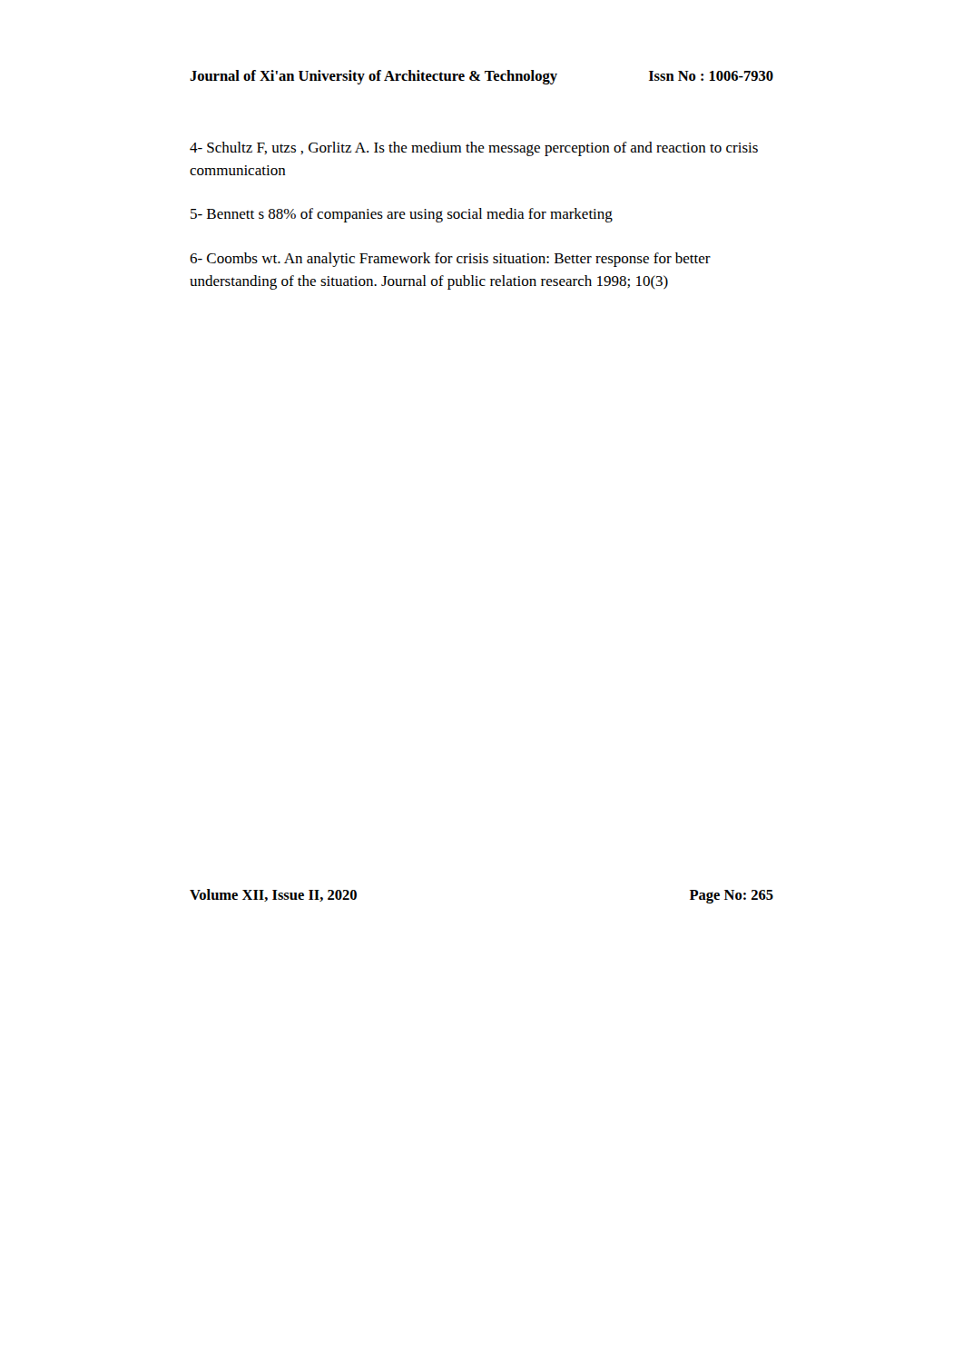Journal of Xi'an University of Architecture & Technology
Issn No : 1006-7930
4- Schultz F, utzs , Gorlitz A. Is the medium the message perception of and reaction to crisis communication
5- Bennett s 88% of companies are using social media for marketing
6- Coombs wt. An analytic Framework for crisis situation: Better response for better understanding of the situation. Journal of public relation research 1998; 10(3)
Volume XII, Issue II, 2020
Page No: 265